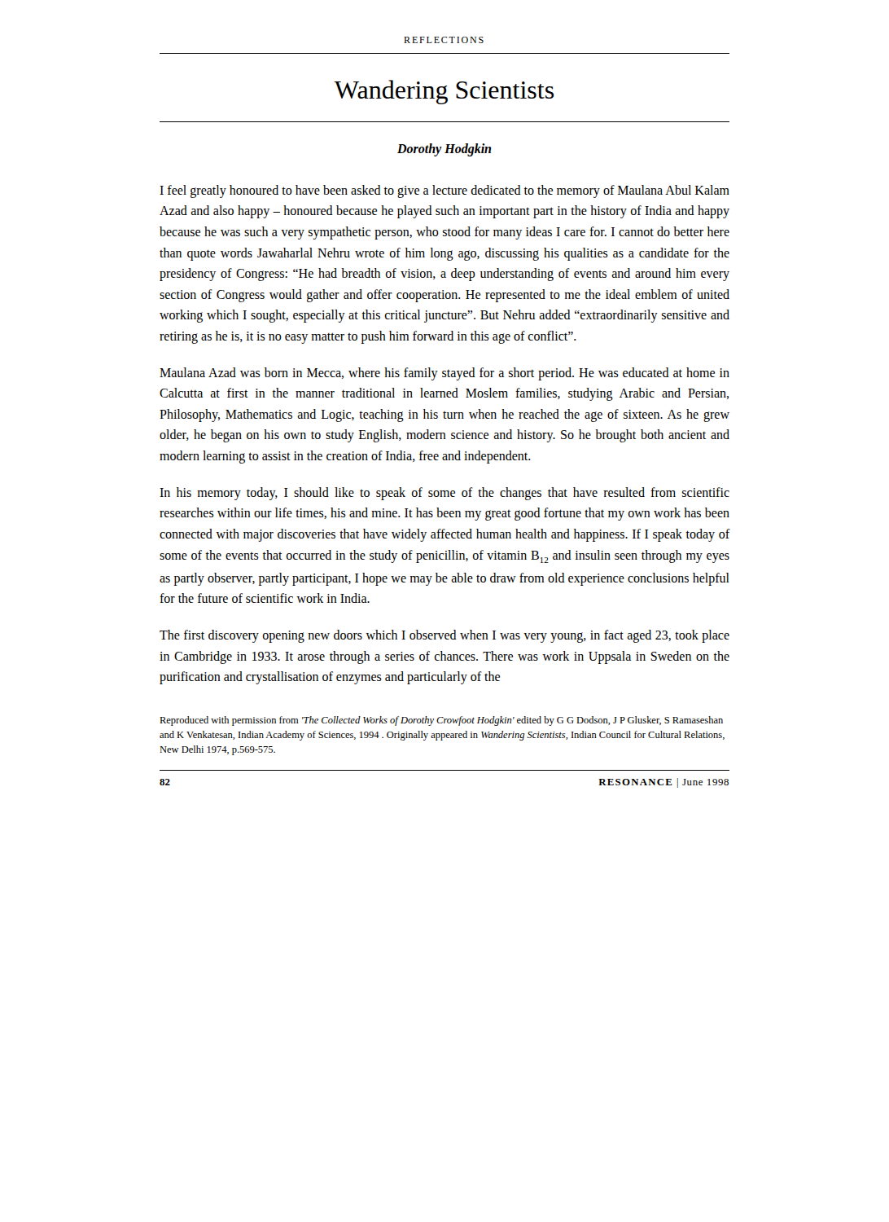REFLECTIONS
Wandering Scientists
Dorothy Hodgkin
I feel greatly honoured to have been asked to give a lecture dedicated to the memory of Maulana Abul Kalam Azad and also happy – honoured because he played such an important part in the history of India and happy because he was such a very sympathetic person, who stood for many ideas I care for. I cannot do better here than quote words Jawaharlal Nehru wrote of him long ago, discussing his qualities as a candidate for the presidency of Congress: “He had breadth of vision, a deep understanding of events and around him every section of Congress would gather and offer cooperation. He represented to me the ideal emblem of united working which I sought, especially at this critical juncture”. But Nehru added “extraordinarily sensitive and retiring as he is, it is no easy matter to push him forward in this age of conflict”.
Maulana Azad was born in Mecca, where his family stayed for a short period. He was educated at home in Calcutta at first in the manner traditional in learned Moslem families, studying Arabic and Persian, Philosophy, Mathematics and Logic, teaching in his turn when he reached the age of sixteen. As he grew older, he began on his own to study English, modern science and history. So he brought both ancient and modern learning to assist in the creation of India, free and independent.
In his memory today, I should like to speak of some of the changes that have resulted from scientific researches within our life times, his and mine. It has been my great good fortune that my own work has been connected with major discoveries that have widely affected human health and happiness. If I speak today of some of the events that occurred in the study of penicillin, of vitamin B12 and insulin seen through my eyes as partly observer, partly participant, I hope we may be able to draw from old experience conclusions helpful for the future of scientific work in India.
The first discovery opening new doors which I observed when I was very young, in fact aged 23, took place in Cambridge in 1933. It arose through a series of chances. There was work in Uppsala in Sweden on the purification and crystallisation of enzymes and particularly of the
Reproduced with permission from 'The Collected Works of Dorothy Crowfoot Hodgkin' edited by G G Dodson, J P Glusker, S Ramaseshan and K Venkatesan, Indian Academy of Sciences, 1994 . Originally appeared in Wandering Scientists, Indian Council for Cultural Relations, New Delhi 1974, p.569-575.
82 RESONANCE | June 1998